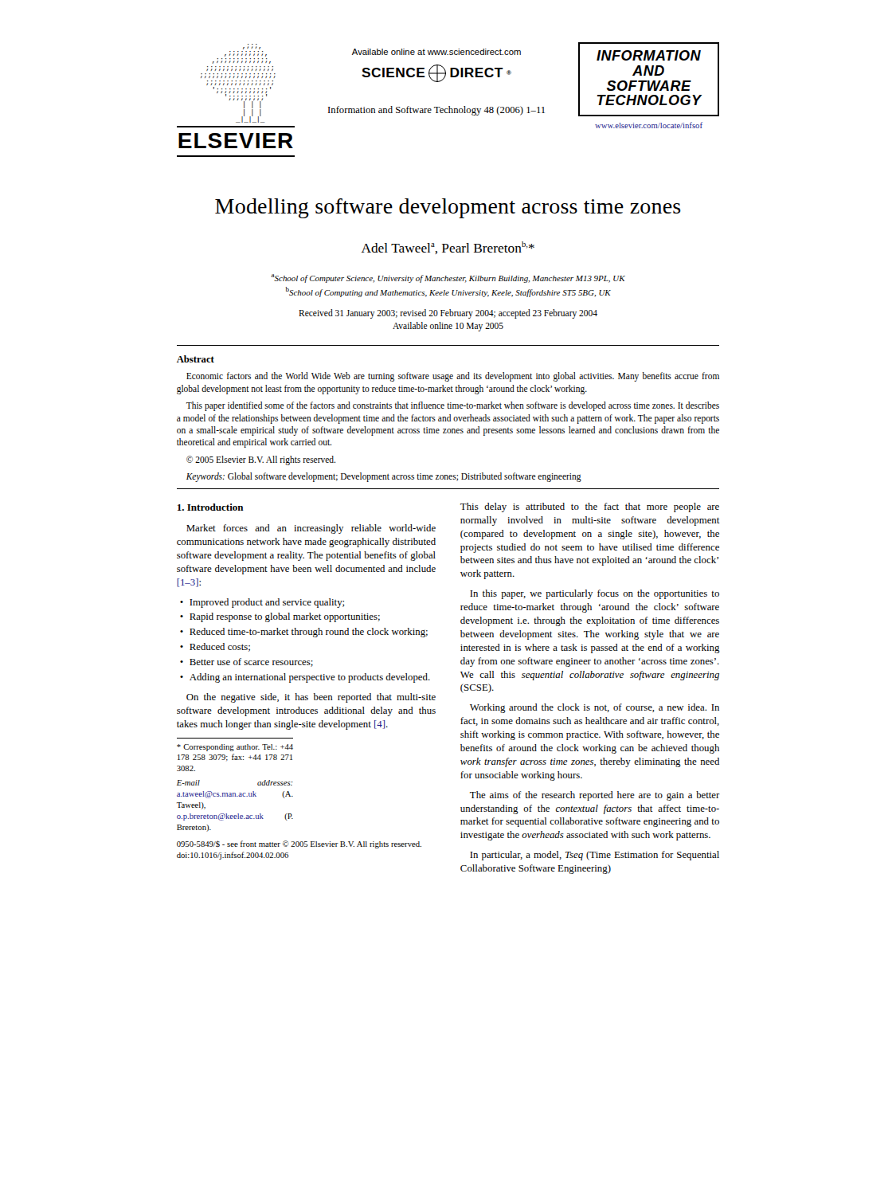,;;;, ,;;;;;;;;;, ,;;;;;;;;;;;;;, ;;;;;;;;;;;;;;;;; ;;;;;;;;;;;;;;;;;;; ;;;;;;;;;;;;;;;;; ';;;;;;;;;;;;;' ';;;;;;;;;' | | | | | | _|_|_|_
ELSEVIER
Available online at www.sciencedirect.com
SCIENCE DIRECT®
Information and Software Technology 48 (2006) 1–11
INFORMATION
AND
SOFTWARE
TECHNOLOGY
www.elsevier.com/locate/infsof
Modelling software development across time zones
Adel Taweela, Pearl Breretonb,*
aSchool of Computer Science, University of Manchester, Kilburn Building, Manchester M13 9PL, UK
bSchool of Computing and Mathematics, Keele University, Keele, Staffordshire ST5 5BG, UK
Received 31 January 2003; revised 20 February 2004; accepted 23 February 2004
Available online 10 May 2005
Abstract
Economic factors and the World Wide Web are turning software usage and its development into global activities. Many benefits accrue from global development not least from the opportunity to reduce time-to-market through ‘around the clock’ working.
This paper identified some of the factors and constraints that influence time-to-market when software is developed across time zones. It describes a model of the relationships between development time and the factors and overheads associated with such a pattern of work. The paper also reports on a small-scale empirical study of software development across time zones and presents some lessons learned and conclusions drawn from the theoretical and empirical work carried out.
© 2005 Elsevier B.V. All rights reserved.
Keywords: Global software development; Development across time zones; Distributed software engineering
1. Introduction
Market forces and an increasingly reliable world-wide communications network have made geographically distributed software development a reality. The potential benefits of global software development have been well documented and include [1–3]:
Improved product and service quality;
Rapid response to global market opportunities;
Reduced time-to-market through round the clock working;
Reduced costs;
Better use of scarce resources;
Adding an international perspective to products developed.
On the negative side, it has been reported that multi-site software development introduces additional delay and thus takes much longer than single-site development [4].
* Corresponding author. Tel.: +44 178 258 3079; fax: +44 178 271 3082.
E-mail addresses: a.taweel@cs.man.ac.uk (A. Taweel), o.p.brereton@keele.ac.uk (P. Brereton).
0950-5849/$ - see front matter © 2005 Elsevier B.V. All rights reserved.
doi:10.1016/j.infsof.2004.02.006
This delay is attributed to the fact that more people are normally involved in multi-site software development (compared to development on a single site), however, the projects studied do not seem to have utilised time difference between sites and thus have not exploited an ‘around the clock’ work pattern.
In this paper, we particularly focus on the opportunities to reduce time-to-market through ‘around the clock’ software development i.e. through the exploitation of time differences between development sites. The working style that we are interested in is where a task is passed at the end of a working day from one software engineer to another ‘across time zones’. We call this sequential collaborative software engineering (SCSE).
Working around the clock is not, of course, a new idea. In fact, in some domains such as healthcare and air traffic control, shift working is common practice. With software, however, the benefits of around the clock working can be achieved though work transfer across time zones, thereby eliminating the need for unsociable working hours.
The aims of the research reported here are to gain a better understanding of the contextual factors that affect time-to-market for sequential collaborative software engineering and to investigate the overheads associated with such work patterns.
In particular, a model, Tseq (Time Estimation for Sequential Collaborative Software Engineering)